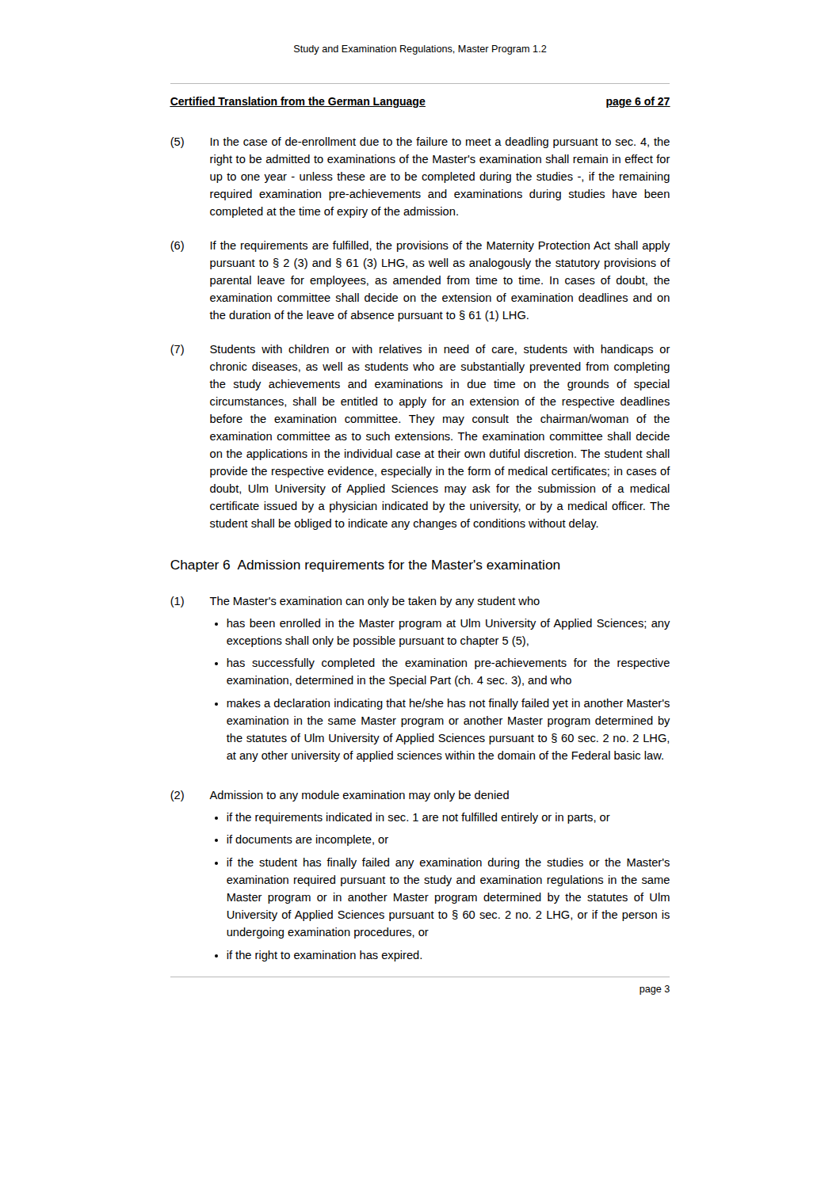Study and Examination Regulations, Master Program 1.2
Certified Translation from the German Language page 6 of 27
(5)
In the case of de-enrollment due to the failure to meet a deadling pursuant to sec. 4, the right to be admitted to examinations of the Master's examination shall remain in effect for up to one year - unless these are to be completed during the studies -, if the remaining required examination pre-achievements and examinations during studies have been completed at the time of expiry of the admission.
(6)
If the requirements are fulfilled, the provisions of the Maternity Protection Act shall apply pursuant to § 2 (3) and § 61 (3) LHG, as well as analogously the statutory provisions of parental leave for employees, as amended from time to time. In cases of doubt, the examination committee shall decide on the extension of examination deadlines and on the duration of the leave of absence pursuant to § 61 (1) LHG.
(7)
Students with children or with relatives in need of care, students with handicaps or chronic diseases, as well as students who are substantially prevented from completing the study achievements and examinations in due time on the grounds of special circumstances, shall be entitled to apply for an extension of the respective deadlines before the examination committee. They may consult the chairman/woman of the examination committee as to such extensions. The examination committee shall decide on the applications in the individual case at their own dutiful discretion. The student shall provide the respective evidence, especially in the form of medical certificates; in cases of doubt, Ulm University of Applied Sciences may ask for the submission of a medical certificate issued by a physician indicated by the university, or by a medical officer. The student shall be obliged to indicate any changes of conditions without delay.
Chapter 6 Admission requirements for the Master's examination
(1)
The Master's examination can only be taken by any student who
has been enrolled in the Master program at Ulm University of Applied Sciences; any exceptions shall only be possible pursuant to chapter 5 (5),
has successfully completed the examination pre-achievements for the respective examination, determined in the Special Part (ch. 4 sec. 3), and who
makes a declaration indicating that he/she has not finally failed yet in another Master's examination in the same Master program or another Master program determined by the statutes of Ulm University of Applied Sciences pursuant to § 60 sec. 2 no. 2 LHG, at any other university of applied sciences within the domain of the Federal basic law.
(2)
Admission to any module examination may only be denied
if the requirements indicated in sec. 1 are not fulfilled entirely or in parts, or
if documents are incomplete, or
if the student has finally failed any examination during the studies or the Master's examination required pursuant to the study and examination regulations in the same Master program or in another Master program determined by the statutes of Ulm University of Applied Sciences pursuant to § 60 sec. 2 no. 2 LHG, or if the person is undergoing examination procedures, or
if the right to examination has expired.
page 3